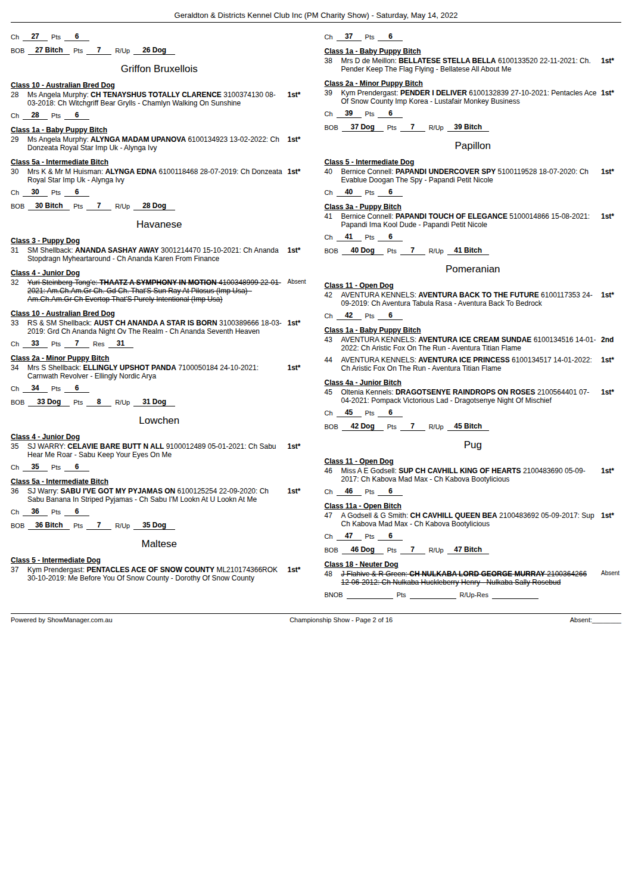Geraldton & Districts Kennel Club Inc (PM Charity Show) - Saturday, May 14, 2022
Ch 27 Pts 6
BOB 27 Bitch Pts 7 R/Up 26 Dog
Griffon Bruxellois
Class 10 - Australian Bred Dog
28 Ms Angela Murphy: CH TENAYSHUS TOTALLY CLARENCE 3100374130 08-03-2018: Ch Witchgriff Bear Grylls - Chamlyn Walking On Sunshine 1st*
Ch 28 Pts 6
Class 1a - Baby Puppy Bitch
29 Ms Angela Murphy: ALYNGA MADAM UPANOVA 6100134923 13-02-2022: Ch Donzeata Royal Star Imp Uk - Alynga Ivy 1st*
Class 5a - Intermediate Bitch
30 Mrs K & Mr M Huisman: ALYNGA EDNA 6100118468 28-07-2019: Ch Donzeata Royal Star Imp Uk - Alynga Ivy 1st*
Ch 30 Pts 6
BOB 30 Bitch Pts 7 R/Up 28 Dog
Havanese
Class 3 - Puppy Dog
31 SM Shellback: ANANDA SASHAY AWAY 3001214470 15-10-2021: Ch Ananda Stopdragn Myheartaround - Ch Ananda Karen From Finance 1st*
Class 4 - Junior Dog
32 Yuri Steinberg-Tong'e: THAATZ A SYMPHONY IN MOTION 4100348999 22-01-2021: Am.Ch.Am.Gr Ch. Gd Ch. That'S Sun Ray At Pilosus (Imp Usa) - Am.Ch.Am.Gr Ch Evertop That'S Purely Intentional (Imp Usa) Absent
Class 10 - Australian Bred Dog
33 RS & SM Shellback: AUST CH ANANDA A STAR IS BORN 3100389666 18-03-2019: Grd Ch Ananda Night Ov The Realm - Ch Ananda Seventh Heaven 1st*
Ch 33 Pts 7 Res 31
Class 2a - Minor Puppy Bitch
34 Mrs S Shellback: ELLINGLY UPSHOT PANDA 7100050184 24-10-2021: Carnwath Revolver - Ellingly Nordic Arya 1st*
Ch 34 Pts 6
BOB 33 Dog Pts 8 R/Up 31 Dog
Lowchen
Class 4 - Junior Dog
35 SJ WARRY: CELAVIE BARE BUTT N ALL 9100012489 05-01-2021: Ch Sabu Hear Me Roar - Sabu Keep Your Eyes On Me 1st*
Ch 35 Pts 6
Class 5a - Intermediate Bitch
36 SJ Warry: SABU I'VE GOT MY PYJAMAS ON 6100125254 22-09-2020: Ch Sabu Banana In Striped Pyjamas - Ch Sabu I'M Lookn At U Lookn At Me 1st*
Ch 36 Pts 6
BOB 36 Bitch Pts 7 R/Up 35 Dog
Maltese
Class 5 - Intermediate Dog
37 Kym Prendergast: PENTACLES ACE OF SNOW COUNTY ML210174366ROK 30-10-2019: Me Before You Of Snow County - Dorothy Of Snow County 1st*
Ch 37 Pts 6
Class 1a - Baby Puppy Bitch
38 Mrs D de Meillon: BELLATESE STELLA BELLA 6100133520 22-11-2021: Ch. Pender Keep The Flag Flying - Bellatese All About Me 1st*
Class 2a - Minor Puppy Bitch
39 Kym Prendergast: PENDER I DELIVER 6100132839 27-10-2021: Pentacles Ace Of Snow County Imp Korea - Lustafair Monkey Business 1st*
Ch 39 Pts 6
BOB 37 Dog Pts 7 R/Up 39 Bitch
Papillon
Class 5 - Intermediate Dog
40 Bernice Connell: PAPANDI UNDERCOVER SPY 5100119528 18-07-2020: Ch Evablue Doogan The Spy - Papandi Petit Nicole 1st*
Ch 40 Pts 6
Class 3a - Puppy Bitch
41 Bernice Connell: PAPANDI TOUCH OF ELEGANCE 5100014866 15-08-2021: Papandi Ima Kool Dude - Papandi Petit Nicole 1st*
Ch 41 Pts 6
BOB 40 Dog Pts 7 R/Up 41 Bitch
Pomeranian
Class 11 - Open Dog
42 AVENTURA KENNELS: AVENTURA BACK TO THE FUTURE 6100117353 24-09-2019: Ch Aventura Tabula Rasa - Aventura Back To Bedrock 1st*
Ch 42 Pts 6
Class 1a - Baby Puppy Bitch
43 AVENTURA KENNELS: AVENTURA ICE CREAM SUNDAE 6100134516 14-01-2022: Ch Aristic Fox On The Run - Aventura Titian Flame 2nd
44 AVENTURA KENNELS: AVENTURA ICE PRINCESS 6100134517 14-01-2022: Ch Aristic Fox On The Run - Aventura Titian Flame 1st*
Class 4a - Junior Bitch
45 Oltenia Kennels: DRAGOTSENYE RAINDROPS ON ROSES 2100564401 07-04-2021: Pompack Victorious Lad - Dragotsenye Night Of Mischief 1st*
Ch 45 Pts 6
BOB 42 Dog Pts 7 R/Up 45 Bitch
Pug
Class 11 - Open Dog
46 Miss A E Godsell: SUP CH CAVHILL KING OF HEARTS 2100483690 05-09-2017: Ch Kabova Mad Max - Ch Kabova Bootylicious 1st*
Ch 46 Pts 6
Class 11a - Open Bitch
47 A Godsell & G Smith: CH CAVHILL QUEEN BEA 2100483692 05-09-2017: Sup Ch Kabova Mad Max - Ch Kabova Bootylicious 1st*
Ch 47 Pts 6
BOB 46 Dog Pts 7 R/Up 47 Bitch
Class 18 - Neuter Dog
48 J Flahive & R Green: CH NULKABA LORD GEORGE MURRAY 2100364266 12-06-2012: Ch Nulkaba Huckleberry Henry - Nulkaba Sally Rosebud Absent
BNOB Pts R/Up-Res
Powered by ShowManager.com.au Championship Show - Page 2 of 16 Absent:________